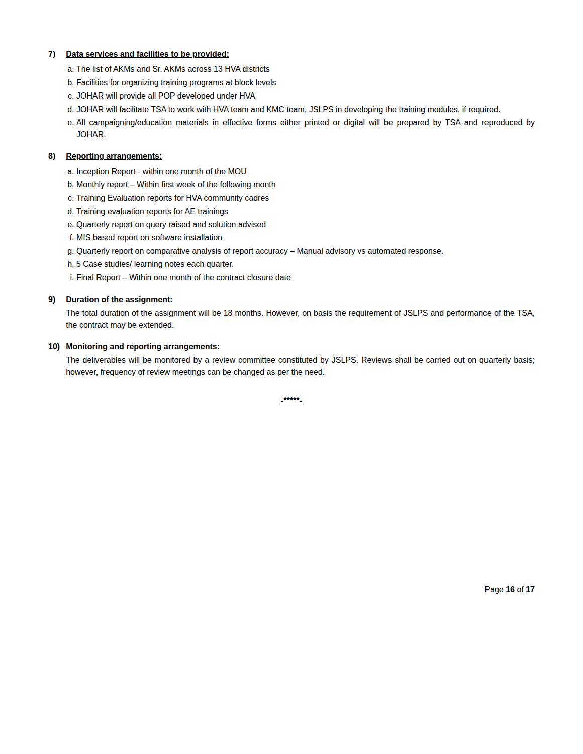7) Data services and facilities to be provided:
The list of AKMs and Sr. AKMs across 13 HVA districts
Facilities for organizing training programs at block levels
JOHAR will provide all POP developed under HVA
JOHAR will facilitate TSA to work with HVA team and KMC team, JSLPS in developing the training modules, if required.
All campaigning/education materials in effective forms either printed or digital will be prepared by TSA and reproduced by JOHAR.
8) Reporting arrangements:
Inception Report - within one month of the MOU
Monthly report – Within first week of the following month
Training Evaluation reports for HVA community cadres
Training evaluation reports for AE trainings
Quarterly report on query raised and solution advised
MIS based report on software installation
Quarterly report on comparative analysis of report accuracy – Manual advisory vs automated response.
5 Case studies/ learning notes each quarter.
Final Report – Within one month of the contract closure date
9) Duration of the assignment:
The total duration of the assignment will be 18 months. However, on basis the requirement of JSLPS and performance of the TSA, the contract may be extended.
10) Monitoring and reporting arrangements:
The deliverables will be monitored by a review committee constituted by JSLPS. Reviews shall be carried out on quarterly basis; however, frequency of review meetings can be changed as per the need.
-*****-
Page 16 of 17